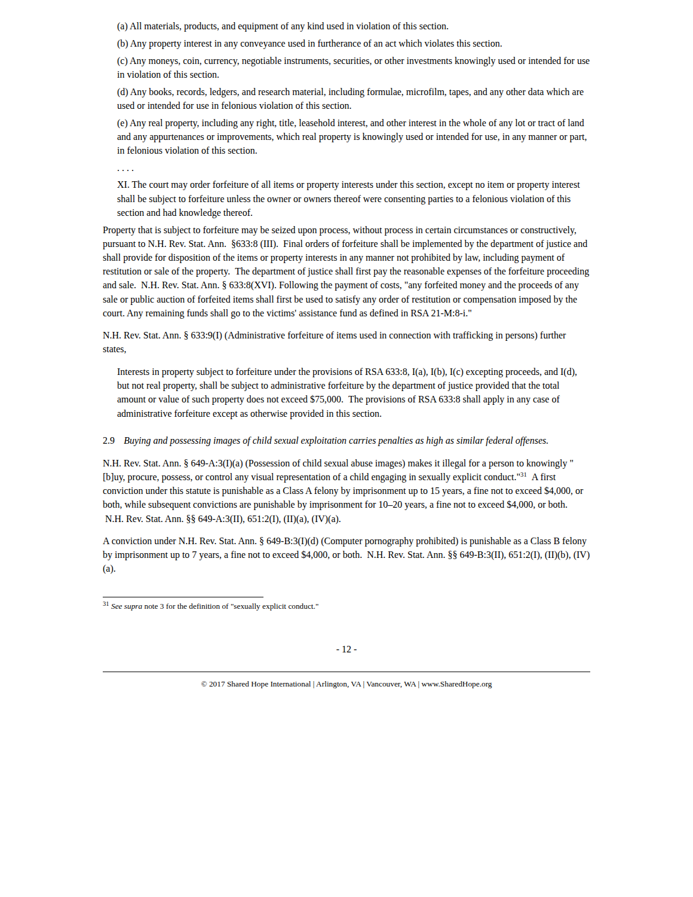(a) All materials, products, and equipment of any kind used in violation of this section.
(b) Any property interest in any conveyance used in furtherance of an act which violates this section.
(c) Any moneys, coin, currency, negotiable instruments, securities, or other investments knowingly used or intended for use in violation of this section.
(d) Any books, records, ledgers, and research material, including formulae, microfilm, tapes, and any other data which are used or intended for use in felonious violation of this section.
(e) Any real property, including any right, title, leasehold interest, and other interest in the whole of any lot or tract of land and any appurtenances or improvements, which real property is knowingly used or intended for use, in any manner or part, in felonious violation of this section.
. . . .
XI. The court may order forfeiture of all items or property interests under this section, except no item or property interest shall be subject to forfeiture unless the owner or owners thereof were consenting parties to a felonious violation of this section and had knowledge thereof.
Property that is subject to forfeiture may be seized upon process, without process in certain circumstances or constructively, pursuant to N.H. Rev. Stat. Ann. §633:8 (III). Final orders of forfeiture shall be implemented by the department of justice and shall provide for disposition of the items or property interests in any manner not prohibited by law, including payment of restitution or sale of the property. The department of justice shall first pay the reasonable expenses of the forfeiture proceeding and sale. N.H. Rev. Stat. Ann. § 633:8(XVI). Following the payment of costs, "any forfeited money and the proceeds of any sale or public auction of forfeited items shall first be used to satisfy any order of restitution or compensation imposed by the court. Any remaining funds shall go to the victims' assistance fund as defined in RSA 21-M:8-i."
N.H. Rev. Stat. Ann. § 633:9(I) (Administrative forfeiture of items used in connection with trafficking in persons) further states,
Interests in property subject to forfeiture under the provisions of RSA 633:8, I(a), I(b), I(c) excepting proceeds, and I(d), but not real property, shall be subject to administrative forfeiture by the department of justice provided that the total amount or value of such property does not exceed $75,000. The provisions of RSA 633:8 shall apply in any case of administrative forfeiture except as otherwise provided in this section.
2.9 Buying and possessing images of child sexual exploitation carries penalties as high as similar federal offenses.
N.H. Rev. Stat. Ann. § 649-A:3(I)(a) (Possession of child sexual abuse images) makes it illegal for a person to knowingly "[b]uy, procure, possess, or control any visual representation of a child engaging in sexually explicit conduct."31 A first conviction under this statute is punishable as a Class A felony by imprisonment up to 15 years, a fine not to exceed $4,000, or both, while subsequent convictions are punishable by imprisonment for 10–20 years, a fine not to exceed $4,000, or both. N.H. Rev. Stat. Ann. §§ 649-A:3(II), 651:2(I), (II)(a), (IV)(a).
A conviction under N.H. Rev. Stat. Ann. § 649-B:3(I)(d) (Computer pornography prohibited) is punishable as a Class B felony by imprisonment up to 7 years, a fine not to exceed $4,000, or both. N.H. Rev. Stat. Ann. §§ 649-B:3(II), 651:2(I), (II)(b), (IV)(a).
31 See supra note 3 for the definition of "sexually explicit conduct."
- 12 -
© 2017 Shared Hope International | Arlington, VA | Vancouver, WA | www.SharedHope.org